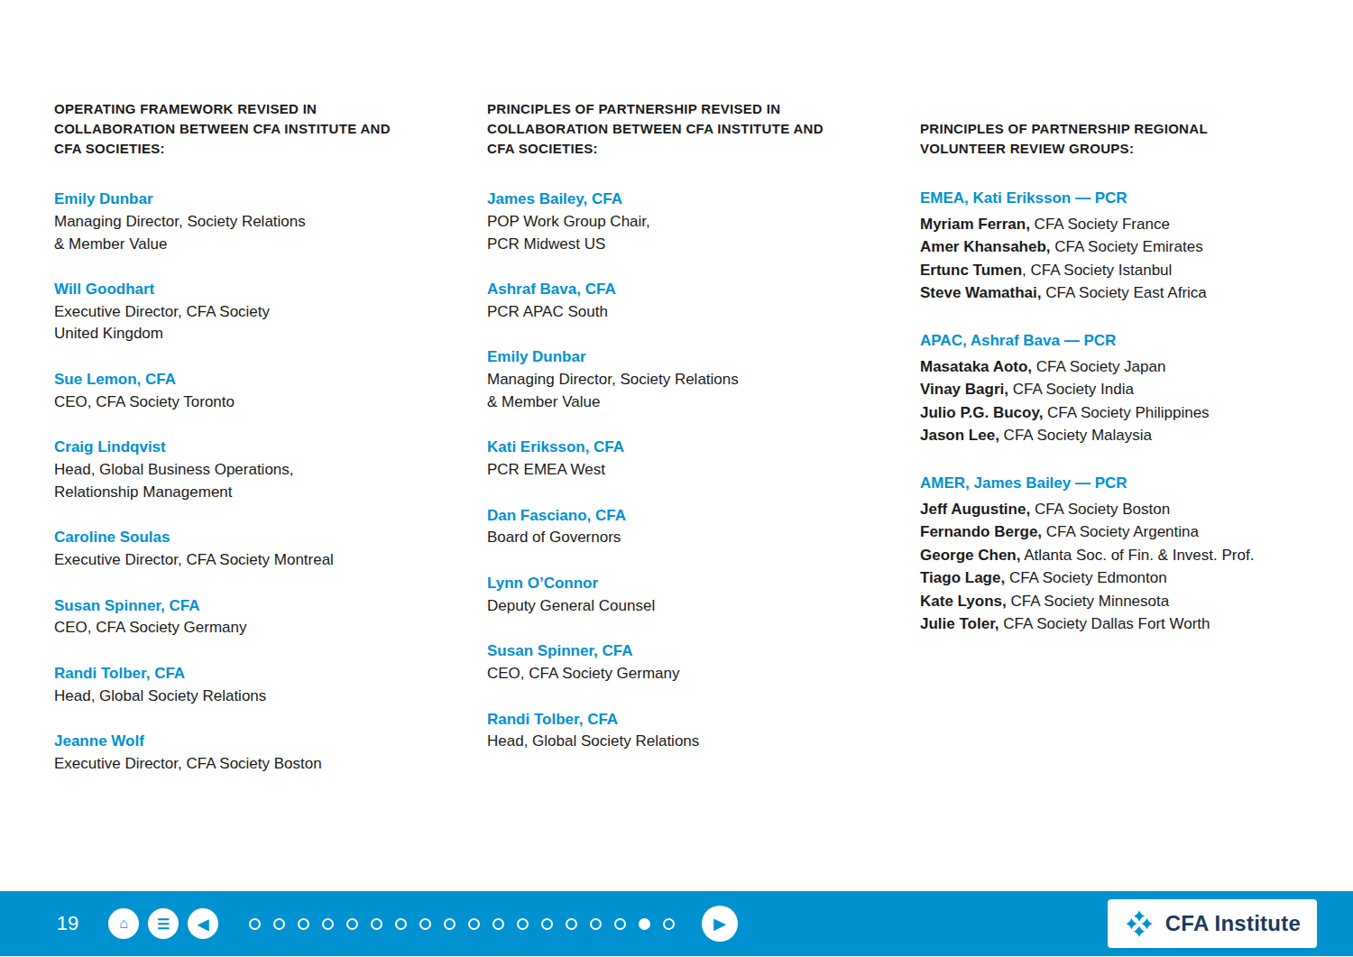Operating Framework revised in collaboration between CFA Institute and CFA Societies:
Emily Dunbar Managing Director, Society Relations
& Member Value
Will Goodhart Executive Director, CFA Society
United Kingdom
Sue Lemon, CFA CEO, CFA Society Toronto
Craig Lindqvist Head, Global Business Operations,
Relationship Management
Caroline Soulas Executive Director, CFA Society Montreal
Susan Spinner, CFA CEO, CFA Society Germany
Randi Tolber, CFA Head, Global Society Relations
Jeanne Wolf Executive Director, CFA Society Boston
Principles of Partnership revised in collaboration between CFA Institute and CFA Societies:
James Bailey, CFA POP Work Group Chair,
PCR Midwest US
Ashraf Bava, CFA PCR APAC South
Emily Dunbar Managing Director, Society Relations
& Member Value
Kati Eriksson, CFA PCR EMEA West
Dan Fasciano, CFA Board of Governors
Lynn O’Connor Deputy General Counsel
Susan Spinner, CFA CEO, CFA Society Germany
Randi Tolber, CFA Head, Global Society Relations
Principles of Partnership Regional Volunteer Review Groups:
EMEA, Kati Eriksson — PCR
Myriam Ferran, CFA Society France
Amer Khansaheb, CFA Society Emirates
Ertunc Tumen, CFA Society Istanbul
Steve Wamathai, CFA Society East Africa
APAC, Ashraf Bava — PCR
Masataka Aoto, CFA Society Japan
Vinay Bagri, CFA Society India
Julio P.G. Bucoy, CFA Society Philippines
Jason Lee, CFA Society Malaysia
AMER, James Bailey — PCR
Jeff Augustine, CFA Society Boston
Fernando Berge, CFA Society Argentina
George Chen, Atlanta Soc. of Fin. & Invest. Prof.
Tiago Lage, CFA Society Edmonton
Kate Lyons, CFA Society Minnesota
Julie Toler, CFA Society Dallas Fort Worth
19
⌂ ☰ ◀
▶
CFA Institute